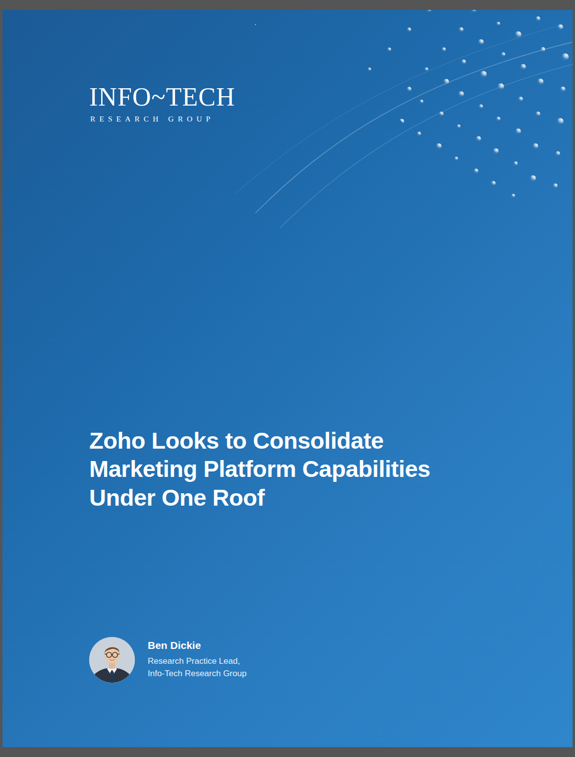INFO~TECH
RESEARCH GROUP
Zoho Looks to Consolidate Marketing Platform Capabilities Under One Roof
Ben Dickie
Research Practice Lead,
Info-Tech Research Group